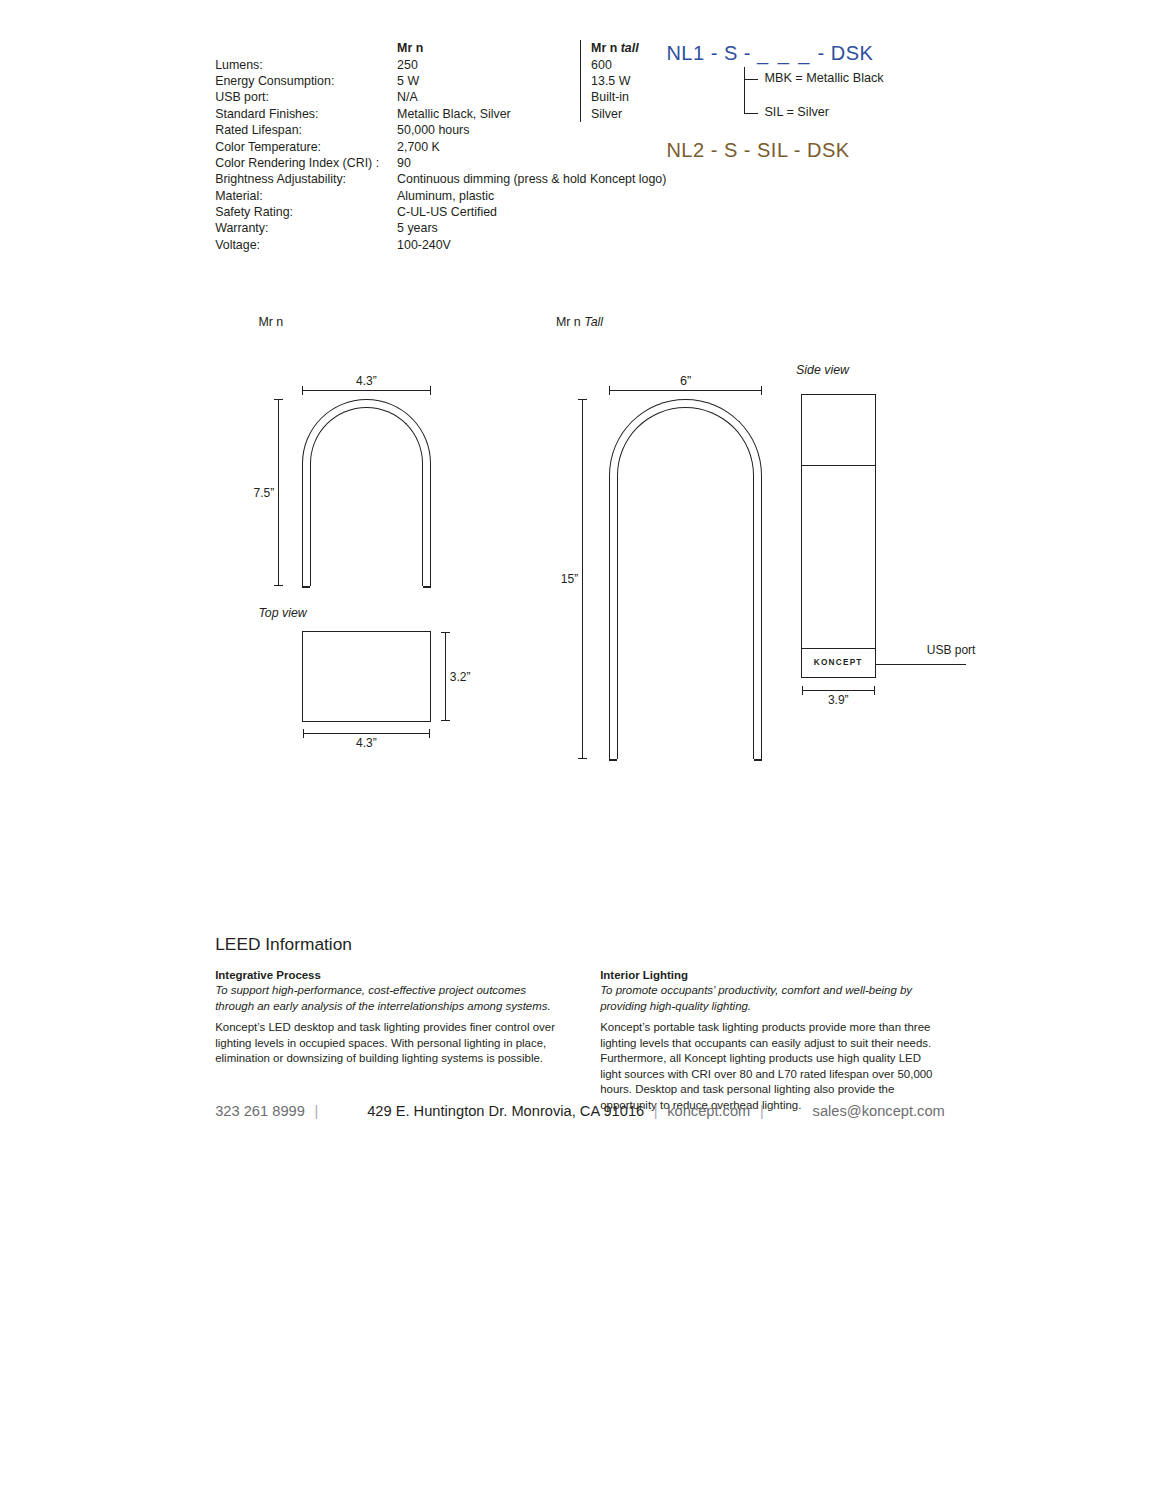| | Mr n | Mr n tall |
| Lumens: | 250 | 600 |
| Energy Consumption: | 5 W | 13.5 W |
| USB port: | N/A | Built-in |
| Standard Finishes: | Metallic Black, Silver | Silver |
| Rated Lifespan: | 50,000 hours |
| Color Temperature: | 2,700 K |
| Color Rendering Index (CRI) : | 90 |
| Brightness Adjustability: | Continuous dimming (press & hold Koncept logo) |
| Material: | Aluminum, plastic |
| Safety Rating: | C-UL-US Certified |
| Warranty: | 5 years |
| Voltage: | 100-240V |
NL1 - S - _ _ _ - DSK
MBK = Metallic Black
SIL = Silver
NL2 - S - SIL - DSK
Mr n
4.3”
7.5”
Top view
3.2”
4.3”
Mr n Tall
6”
15”
Side view
KONCEPT
USB port
3.9”
LEED Information
Integrative Process
To support high-performance, cost-effective project outcomes through an early analysis of the interrelationships among systems.
Koncept’s LED desktop and task lighting provides finer control over lighting levels in occupied spaces. With personal lighting in place, elimination or downsizing of building lighting systems is possible.
Interior Lighting
To promote occupants’ productivity, comfort and well-being by providing high-quality lighting.
Koncept’s portable task lighting products provide more than three lighting levels that occupants can easily adjust to suit their needs. Furthermore, all Koncept lighting products use high quality LED light sources with CRI over 80 and L70 rated lifespan over 50,000 hours. Desktop and task personal lighting also provide the opportunity to reduce overhead lighting.
323 261 8999 |
429 E. Huntington Dr. Monrovia, CA 91016 | koncept.com |
sales@koncept.com